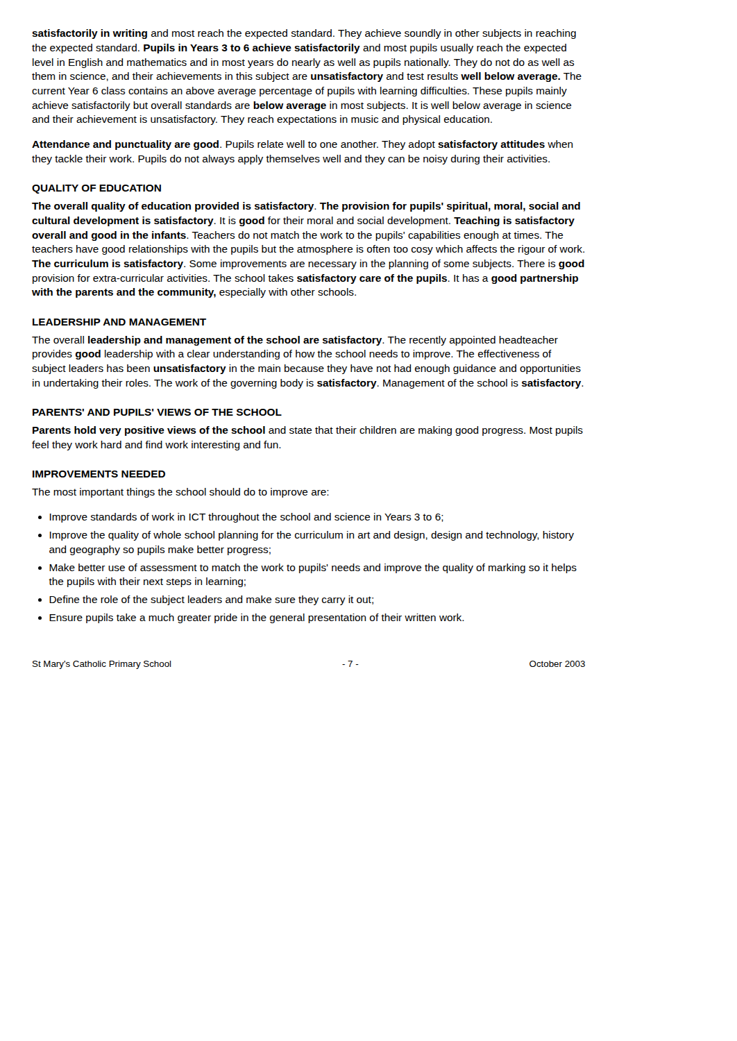satisfactorily in writing and most reach the expected standard. They achieve soundly in other subjects in reaching the expected standard. Pupils in Years 3 to 6 achieve satisfactorily and most pupils usually reach the expected level in English and mathematics and in most years do nearly as well as pupils nationally. They do not do as well as them in science, and their achievements in this subject are unsatisfactory and test results well below average. The current Year 6 class contains an above average percentage of pupils with learning difficulties. These pupils mainly achieve satisfactorily but overall standards are below average in most subjects. It is well below average in science and their achievement is unsatisfactory. They reach expectations in music and physical education.
Attendance and punctuality are good. Pupils relate well to one another. They adopt satisfactory attitudes when they tackle their work. Pupils do not always apply themselves well and they can be noisy during their activities.
Quality of education
The overall quality of education provided is satisfactory. The provision for pupils' spiritual, moral, social and cultural development is satisfactory. It is good for their moral and social development. Teaching is satisfactory overall and good in the infants. Teachers do not match the work to the pupils' capabilities enough at times. The teachers have good relationships with the pupils but the atmosphere is often too cosy which affects the rigour of work. The curriculum is satisfactory. Some improvements are necessary in the planning of some subjects. There is good provision for extra-curricular activities. The school takes satisfactory care of the pupils. It has a good partnership with the parents and the community, especially with other schools.
Leadership and management
The overall leadership and management of the school are satisfactory. The recently appointed headteacher provides good leadership with a clear understanding of how the school needs to improve. The effectiveness of subject leaders has been unsatisfactory in the main because they have not had enough guidance and opportunities in undertaking their roles. The work of the governing body is satisfactory. Management of the school is satisfactory.
Parents' and pupils' views of the school
Parents hold very positive views of the school and state that their children are making good progress. Most pupils feel they work hard and find work interesting and fun.
Improvements needed
The most important things the school should do to improve are:
Improve standards of work in ICT throughout the school and science in Years 3 to 6;
Improve the quality of whole school planning for the curriculum in art and design, design and technology, history and geography so pupils make better progress;
Make better use of assessment to match the work to pupils' needs and improve the quality of marking so it helps the pupils with their next steps in learning;
Define the role of the subject leaders and make sure they carry it out;
Ensure pupils take a much greater pride in the general presentation of their written work.
St Mary's Catholic Primary School - 7 - October 2003